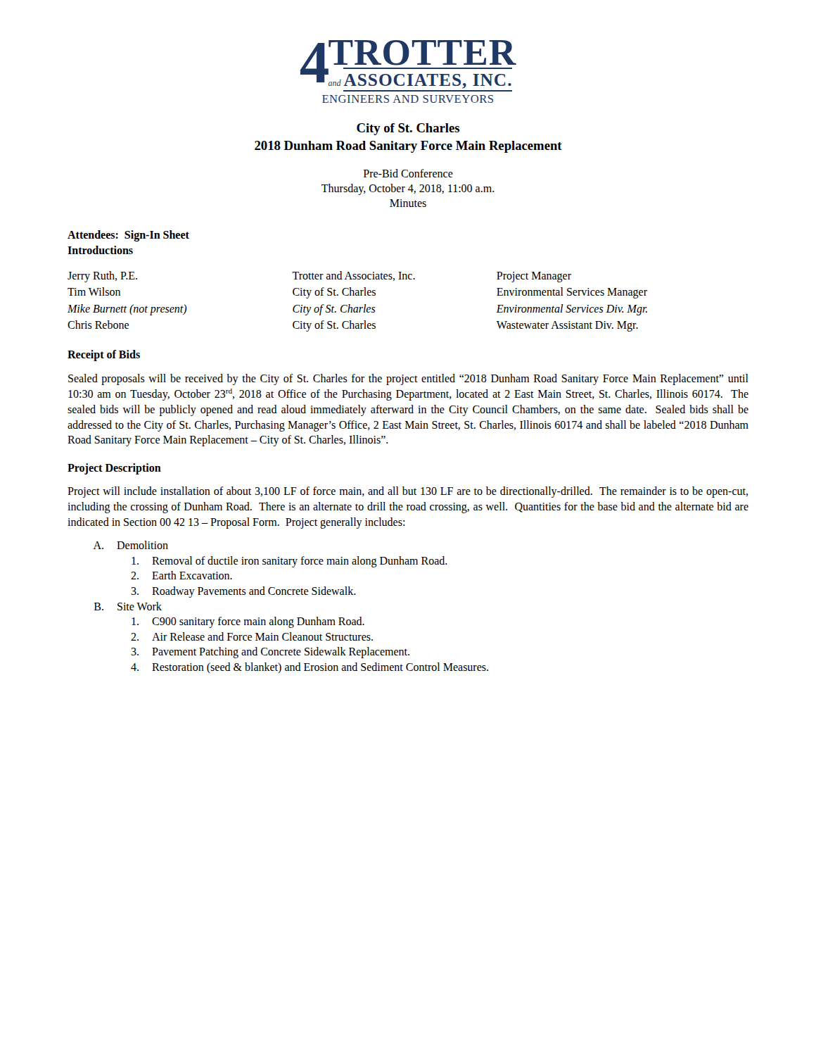4 TROTTER
and ASSOCIATES, INC.
ENGINEERS AND SURVEYORS
City of St. Charles
2018 Dunham Road Sanitary Force Main Replacement
Pre-Bid Conference
Thursday, October 4, 2018, 11:00 a.m.
Minutes
Attendees: Sign-In Sheet
Introductions
| Jerry Ruth, P.E. | Trotter and Associates, Inc. | Project Manager |
| Tim Wilson | City of St. Charles | Environmental Services Manager |
| Mike Burnett (not present) | City of St. Charles | Environmental Services Div. Mgr. |
| Chris Rebone | City of St. Charles | Wastewater Assistant Div. Mgr. |
Receipt of Bids
Sealed proposals will be received by the City of St. Charles for the project entitled “2018 Dunham Road Sanitary Force Main Replacement” until 10:30 am on Tuesday, October 23rd, 2018 at Office of the Purchasing Department, located at 2 East Main Street, St. Charles, Illinois 60174. The sealed bids will be publicly opened and read aloud immediately afterward in the City Council Chambers, on the same date. Sealed bids shall be addressed to the City of St. Charles, Purchasing Manager’s Office, 2 East Main Street, St. Charles, Illinois 60174 and shall be labeled “2018 Dunham Road Sanitary Force Main Replacement – City of St. Charles, Illinois”.
Project Description
Project will include installation of about 3,100 LF of force main, and all but 130 LF are to be directionally-drilled. The remainder is to be open-cut, including the crossing of Dunham Road. There is an alternate to drill the road crossing, as well. Quantities for the base bid and the alternate bid are indicated in Section 00 42 13 – Proposal Form. Project generally includes:
Demolition
Removal of ductile iron sanitary force main along Dunham Road.
Earth Excavation.
Roadway Pavements and Concrete Sidewalk.
Site Work
C900 sanitary force main along Dunham Road.
Air Release and Force Main Cleanout Structures.
Pavement Patching and Concrete Sidewalk Replacement.
Restoration (seed & blanket) and Erosion and Sediment Control Measures.